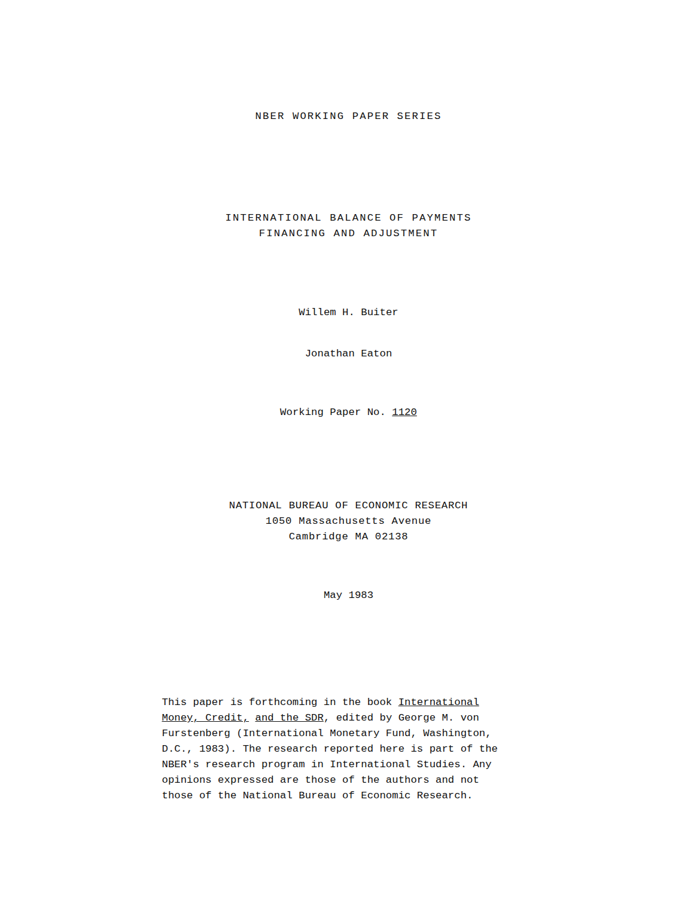NBER WORKING PAPER SERIES
INTERNATIONAL BALANCE OF PAYMENTS
FINANCING AND ADJUSTMENT
Willem H. Buiter
Jonathan Eaton
Working Paper No. 1120
NATIONAL BUREAU OF ECONOMIC RESEARCH
1050 Massachusetts Avenue
Cambridge MA 02138
May 1983
This paper is forthcoming in the book International Money, Credit, and the SDR, edited by George M. von Furstenberg (International Monetary Fund, Washington, D.C., 1983). The research reported here is part of the NBER's research program in International Studies. Any opinions expressed are those of the authors and not those of the National Bureau of Economic Research.